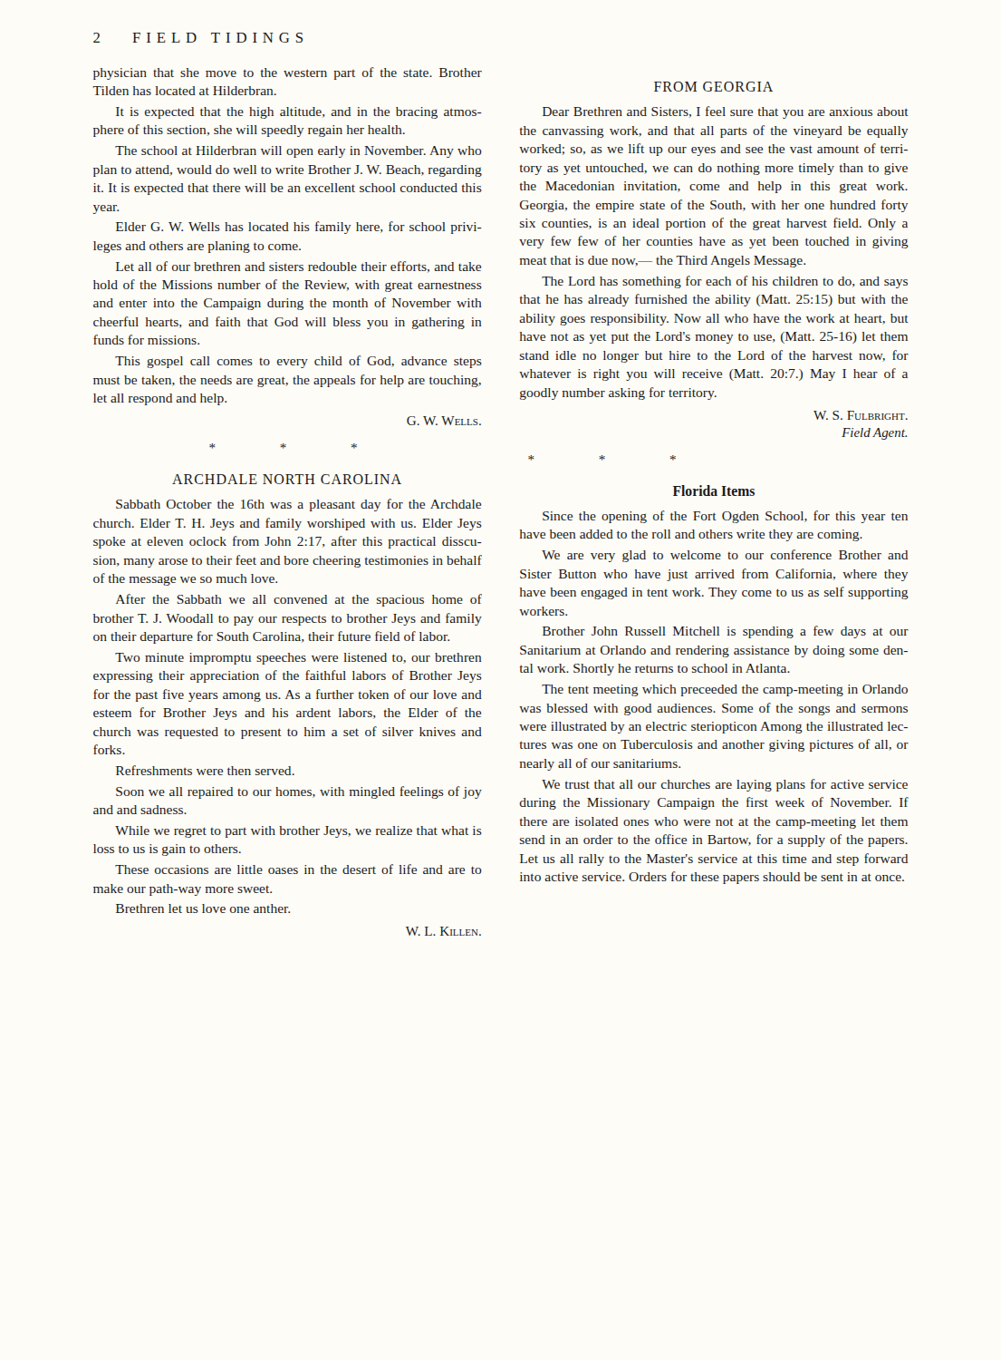2 Field Tidings
physician that she move to the western part of the state. Brother Tilden has located at Hilderbran.
It is expected that the high altitude, and in the bracing atmosphere of this section, she will speedly regain her health.
The school at Hilderbran will open early in November. Any who plan to attend, would do well to write Brother J. W. Beach, regarding it. It is expected that there will be an excellent school conducted this year.
Elder G. W. Wells has located his family here, for school privileges and others are planing to come.
Let all of our brethren and sisters redouble their efforts, and take hold of the Missions number of the Review, with great earnestness and enter into the Campaign during the month of November with cheerful hearts, and faith that God will bless you in gathering in funds for missions.
This gospel call comes to every child of God, advance steps must be taken, the needs are great, the appeals for help are touching, let all respond and help.
G. W. Wells.
* * *
Archdale North Carolina
Sabbath October the 16th was a pleasant day for the Archdale church. Elder T. H. Jeys and family worshiped with us. Elder Jeys spoke at eleven oclock from John 2:17, after this practical disscusion, many arose to their feet and bore cheering testimonies in behalf of the message we so much love.
After the Sabbath we all convened at the spacious home of brother T. J. Woodall to pay our respects to brother Jeys and family on their departure for South Carolina, their future field of labor.
Two minute impromptu speeches were listened to, our brethren expressing their appreciation of the faithful labors of Brother Jeys for the past five years among us. As a further token of our love and esteem for Brother Jeys and his ardent labors, the Elder of the church was requested to present to him a set of silver knives and forks.
Refreshments were then served.
Soon we all repaired to our homes, with mingled feelings of joy and and sadness.
While we regret to part with brother Jeys, we realize that what is loss to us is gain to others.
These occasions are little oases in the desert of life and are to make our path-way more sweet.
Brethren let us love one anther.
W. L. Killen.
From Georgia
Dear Brethren and Sisters, I feel sure that you are anxious about the canvassing work, and that all parts of the vineyard be equally worked; so, as we lift up our eyes and see the vast amount of territory as yet untouched, we can do nothing more timely than to give the Macedonian invitation, come and help in this great work. Georgia, the empire state of the South, with her one hundred forty six counties, is an ideal portion of the great harvest field. Only a very few few of her counties have as yet been touched in giving meat that is due now,— the Third Angels Message.
The Lord has something for each of his children to do, and says that he has already furnished the ability (Matt. 25:15) but with the ability goes responsibility. Now all who have the work at heart, but have not as yet put the Lord's money to use, (Matt. 25-16) let them stand idle no longer but hire to the Lord of the harvest now, for whatever is right you will receive (Matt. 20:7.) May I hear of a goodly number asking for territory.
W. S. Fulbright.Field Agent.
* * *
Florida Items
Since the opening of the Fort Ogden School, for this year ten have been added to the roll and others write they are coming.
We are very glad to welcome to our conference Brother and Sister Button who have just arrived from California, where they have been engaged in tent work. They come to us as self supporting workers.
Brother John Russell Mitchell is spending a few days at our Sanitarium at Orlando and rendering assistance by doing some dental work. Shortly he returns to school in Atlanta.
The tent meeting which preceeded the camp-meeting in Orlando was blessed with good audiences. Some of the songs and sermons were illustrated by an electric steriopticon Among the illustrated lectures was one on Tuberculosis and another giving pictures of all, or nearly all of our sanitariums.
We trust that all our churches are laying plans for active service during the Missionary Campaign the first week of November. If there are isolated ones who were not at the camp-meeting let them send in an order to the office in Bartow, for a supply of the papers. Let us all rally to the Master's service at this time and step forward into active service. Orders for these papers should be sent in at once.